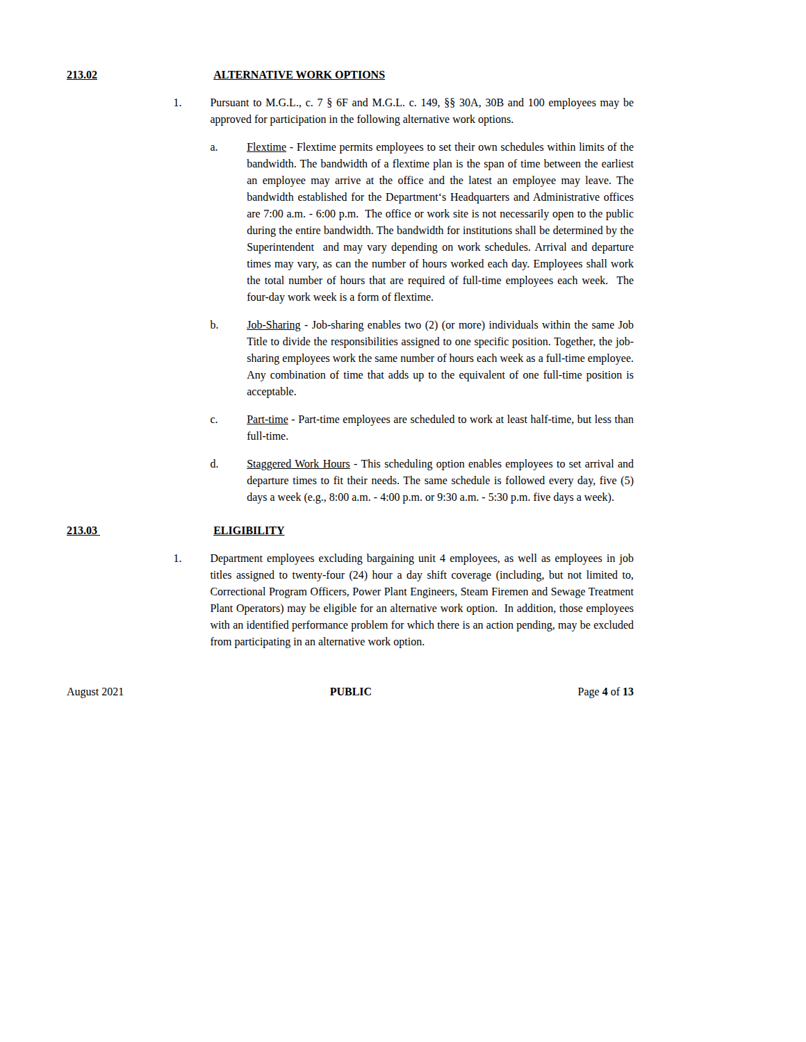213.02 ALTERNATIVE WORK OPTIONS
1. Pursuant to M.G.L., c. 7 § 6F and M.G.L. c. 149, §§ 30A, 30B and 100 employees may be approved for participation in the following alternative work options.
a. Flextime - Flextime permits employees to set their own schedules within limits of the bandwidth. The bandwidth of a flextime plan is the span of time between the earliest an employee may arrive at the office and the latest an employee may leave. The bandwidth established for the Department‘s Headquarters and Administrative offices are 7:00 a.m. - 6:00 p.m. The office or work site is not necessarily open to the public during the entire bandwidth. The bandwidth for institutions shall be determined by the Superintendent and may vary depending on work schedules. Arrival and departure times may vary, as can the number of hours worked each day. Employees shall work the total number of hours that are required of full-time employees each week. The four-day work week is a form of flextime.
b. Job-Sharing - Job-sharing enables two (2) (or more) individuals within the same Job Title to divide the responsibilities assigned to one specific position. Together, the job-sharing employees work the same number of hours each week as a full-time employee. Any combination of time that adds up to the equivalent of one full-time position is acceptable.
c. Part-time - Part-time employees are scheduled to work at least half-time, but less than full-time.
d. Staggered Work Hours - This scheduling option enables employees to set arrival and departure times to fit their needs. The same schedule is followed every day, five (5) days a week (e.g., 8:00 a.m. - 4:00 p.m. or 9:30 a.m. - 5:30 p.m. five days a week).
213.03 ELIGIBILITY
1. Department employees excluding bargaining unit 4 employees, as well as employees in job titles assigned to twenty-four (24) hour a day shift coverage (including, but not limited to, Correctional Program Officers, Power Plant Engineers, Steam Firemen and Sewage Treatment Plant Operators) may be eligible for an alternative work option. In addition, those employees with an identified performance problem for which there is an action pending, may be excluded from participating in an alternative work option.
August 2021 PUBLIC Page 4 of 13